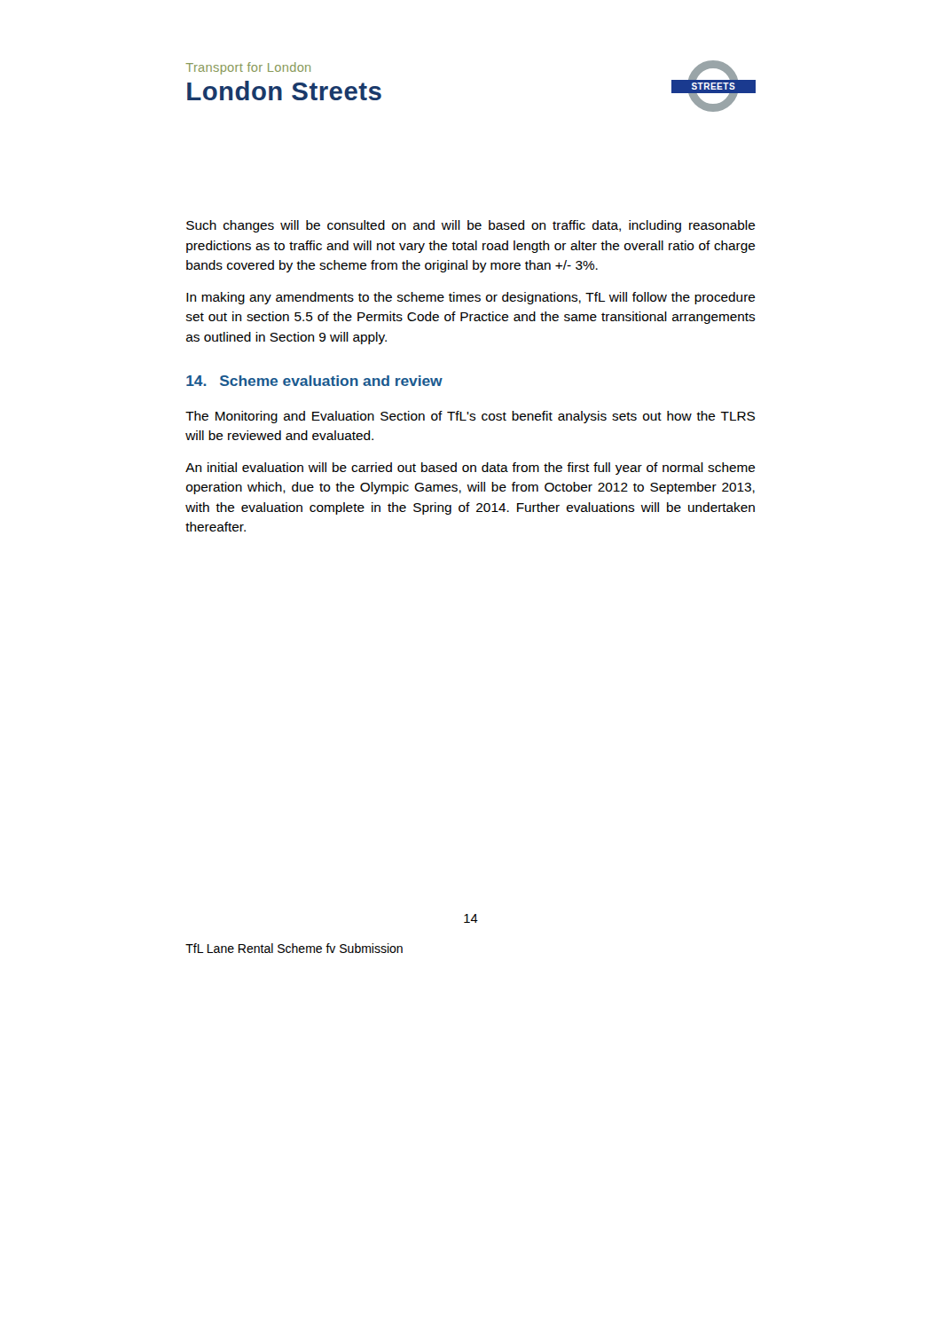Transport for London
London Streets
STREETS
Such changes will be consulted on and will be based on traffic data, including reasonable predictions as to traffic and will not vary the total road length or alter the overall ratio of charge bands covered by the scheme from the original by more than +/- 3%.
In making any amendments to the scheme times or designations, TfL will follow the procedure set out in section 5.5 of the Permits Code of Practice and the same transitional arrangements as outlined in Section 9 will apply.
14. Scheme evaluation and review
The Monitoring and Evaluation Section of TfL's cost benefit analysis sets out how the TLRS will be reviewed and evaluated.
An initial evaluation will be carried out based on data from the first full year of normal scheme operation which, due to the Olympic Games, will be from October 2012 to September 2013, with the evaluation complete in the Spring of 2014. Further evaluations will be undertaken thereafter.
14
TfL Lane Rental Scheme fv Submission